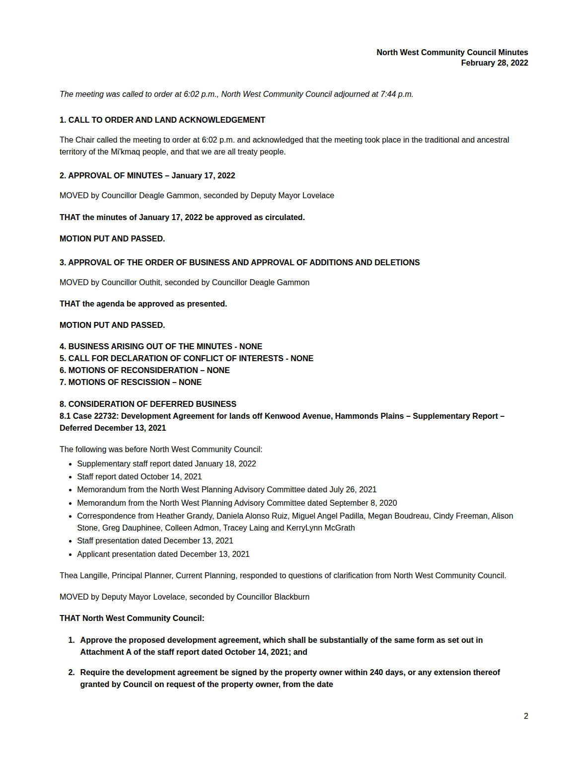North West Community Council Minutes
February 28, 2022
The meeting was called to order at 6:02 p.m., North West Community Council adjourned at 7:44 p.m.
1. CALL TO ORDER AND LAND ACKNOWLEDGEMENT
The Chair called the meeting to order at 6:02 p.m. and acknowledged that the meeting took place in the traditional and ancestral territory of the Mi'kmaq people, and that we are all treaty people.
2. APPROVAL OF MINUTES – January 17, 2022
MOVED by Councillor Deagle Gammon, seconded by Deputy Mayor Lovelace
THAT the minutes of January 17, 2022 be approved as circulated.
MOTION PUT AND PASSED.
3. APPROVAL OF THE ORDER OF BUSINESS AND APPROVAL OF ADDITIONS AND DELETIONS
MOVED by Councillor Outhit, seconded by Councillor Deagle Gammon
THAT the agenda be approved as presented.
MOTION PUT AND PASSED.
4. BUSINESS ARISING OUT OF THE MINUTES - NONE
5. CALL FOR DECLARATION OF CONFLICT OF INTERESTS - NONE
6. MOTIONS OF RECONSIDERATION – NONE
7. MOTIONS OF RESCISSION – NONE
8. CONSIDERATION OF DEFERRED BUSINESS
8.1 Case 22732: Development Agreement for lands off Kenwood Avenue, Hammonds Plains – Supplementary Report – Deferred December 13, 2021
The following was before North West Community Council:
Supplementary staff report dated January 18, 2022
Staff report dated October 14, 2021
Memorandum from the North West Planning Advisory Committee dated July 26, 2021
Memorandum from the North West Planning Advisory Committee dated September 8, 2020
Correspondence from Heather Grandy, Daniela Alonso Ruiz, Miguel Angel Padilla, Megan Boudreau, Cindy Freeman, Alison Stone, Greg Dauphinee, Colleen Admon, Tracey Laing and KerryLynn McGrath
Staff presentation dated December 13, 2021
Applicant presentation dated December 13, 2021
Thea Langille, Principal Planner, Current Planning, responded to questions of clarification from North West Community Council.
MOVED by Deputy Mayor Lovelace, seconded by Councillor Blackburn
THAT North West Community Council:
Approve the proposed development agreement, which shall be substantially of the same form as set out in Attachment A of the staff report dated October 14, 2021; and
Require the development agreement be signed by the property owner within 240 days, or any extension thereof granted by Council on request of the property owner, from the date
2